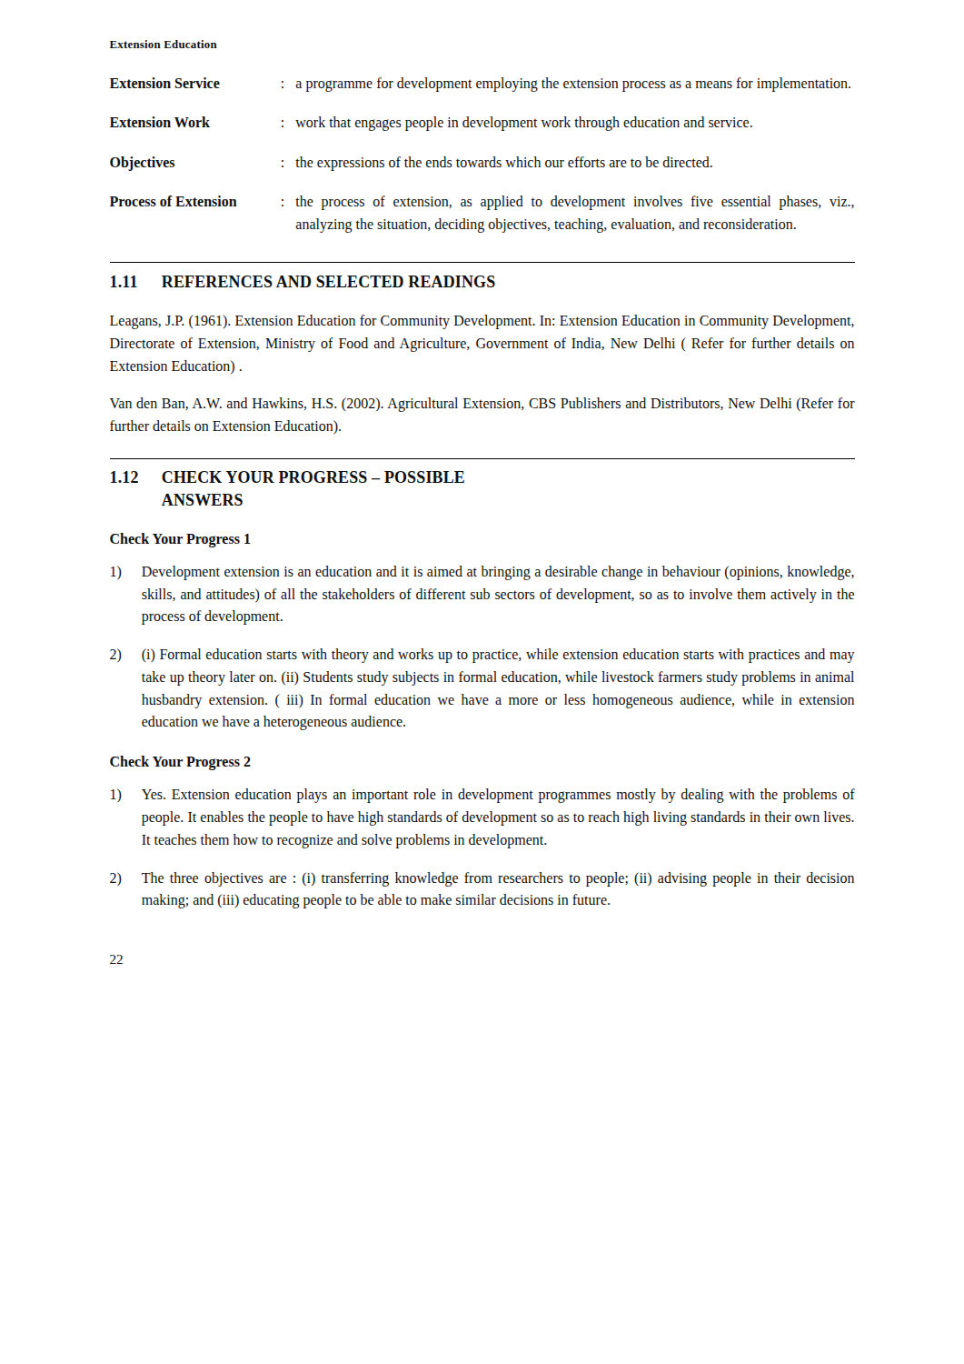Extension Education
Extension Service
:
a programme for development employing the extension process as a means for implementation.
Extension Work
:
work that engages people in development work through education and service.
Objectives
:
the expressions of the ends towards which our efforts are to be directed.
Process of Extension
:
the process of extension, as applied to development involves five essential phases, viz., analyzing the situation, deciding objectives, teaching, evaluation, and reconsideration.
1.11 REFERENCES AND SELECTED READINGS
Leagans, J.P. (1961). Extension Education for Community Development. In: Extension Education in Community Development, Directorate of Extension, Ministry of Food and Agriculture, Government of India, New Delhi ( Refer for further details on Extension Education) .
Van den Ban, A.W. and Hawkins, H.S. (2002). Agricultural Extension, CBS Publishers and Distributors, New Delhi (Refer for further details on Extension Education).
1.12 CHECK YOUR PROGRESS – POSSIBLEANSWERS
Check Your Progress 1
Development extension is an education and it is aimed at bringing a desirable change in behaviour (opinions, knowledge, skills, and attitudes) of all the stakeholders of different sub sectors of development, so as to involve them actively in the process of development.
(i) Formal education starts with theory and works up to practice, while extension education starts with practices and may take up theory later on. (ii) Students study subjects in formal education, while livestock farmers study problems in animal husbandry extension. ( iii) In formal education we have a more or less homogeneous audience, while in extension education we have a heterogeneous audience.
Check Your Progress 2
Yes. Extension education plays an important role in development programmes mostly by dealing with the problems of people. It enables the people to have high standards of development so as to reach high living standards in their own lives. It teaches them how to recognize and solve problems in development.
The three objectives are : (i) transferring knowledge from researchers to people; (ii) advising people in their decision making; and (iii) educating people to be able to make similar decisions in future.
22